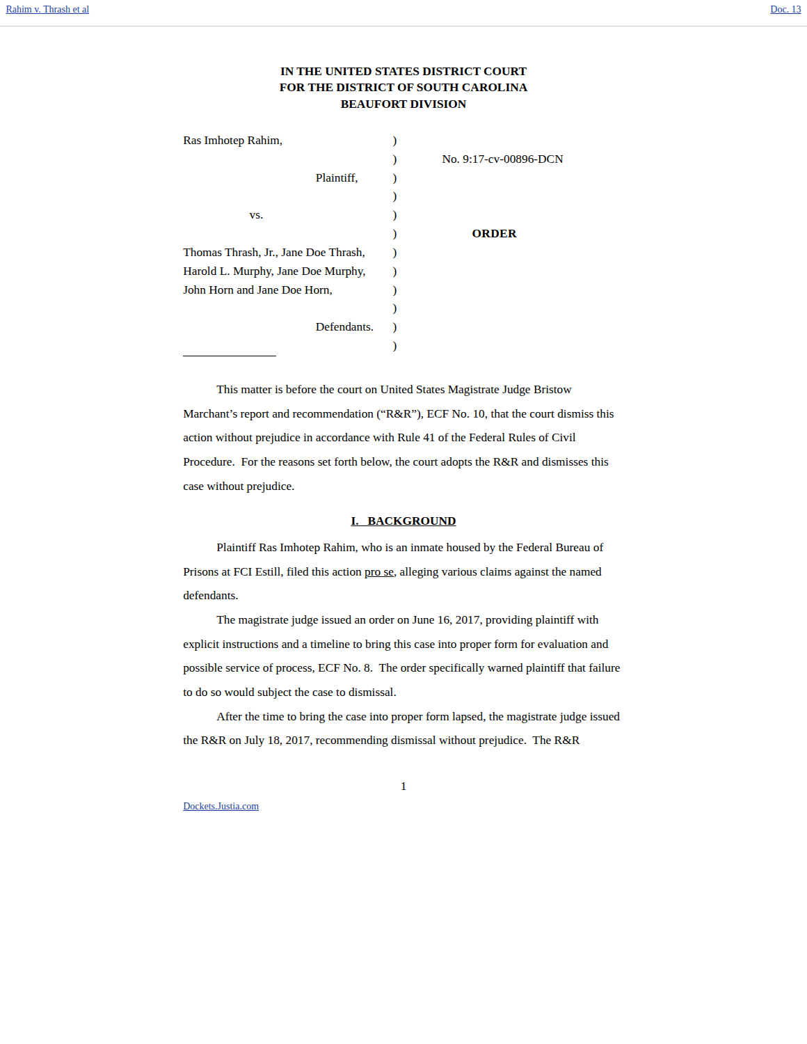Rahim v. Thrash et al Doc. 13
IN THE UNITED STATES DISTRICT COURT
FOR THE DISTRICT OF SOUTH CAROLINA
BEAUFORT DIVISION
| Ras Imhotep Rahim, | ) | |
| | ) | No. 9:17-cv-00896-DCN |
| Plaintiff, | ) | |
| | ) | |
| vs. | ) | |
| | ) | ORDER |
| Thomas Thrash, Jr., Jane Doe Thrash, | ) | |
| Harold L. Murphy, Jane Doe Murphy, | ) | |
| John Horn and Jane Doe Horn, | ) | |
| | ) | |
| Defendants. | ) | |
| | ) | |
This matter is before the court on United States Magistrate Judge Bristow Marchant’s report and recommendation (“R&R”), ECF No. 10, that the court dismiss this action without prejudice in accordance with Rule 41 of the Federal Rules of Civil Procedure. For the reasons set forth below, the court adopts the R&R and dismisses this case without prejudice.
I. BACKGROUND
Plaintiff Ras Imhotep Rahim, who is an inmate housed by the Federal Bureau of Prisons at FCI Estill, filed this action pro se, alleging various claims against the named defendants.
The magistrate judge issued an order on June 16, 2017, providing plaintiff with explicit instructions and a timeline to bring this case into proper form for evaluation and possible service of process, ECF No. 8. The order specifically warned plaintiff that failure to do so would subject the case to dismissal.
After the time to bring the case into proper form lapsed, the magistrate judge issued the R&R on July 18, 2017, recommending dismissal without prejudice. The R&R
1
Dockets.Justia.com